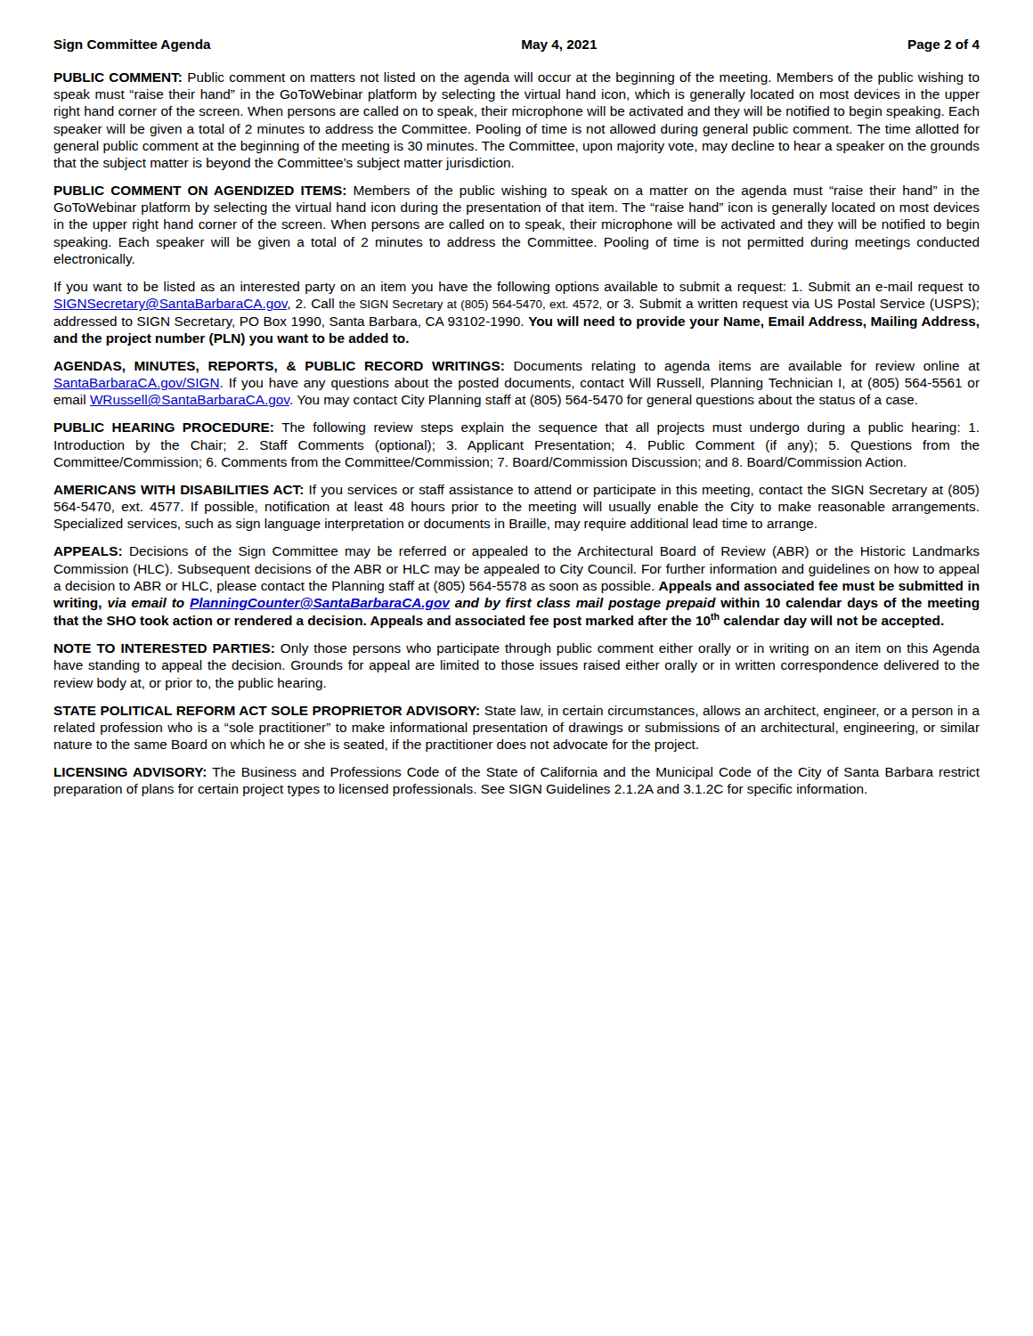Sign Committee Agenda May 4, 2021 Page 2 of 4
PUBLIC COMMENT: Public comment on matters not listed on the agenda will occur at the beginning of the meeting. Members of the public wishing to speak must “raise their hand” in the GoToWebinar platform by selecting the virtual hand icon, which is generally located on most devices in the upper right hand corner of the screen. When persons are called on to speak, their microphone will be activated and they will be notified to begin speaking. Each speaker will be given a total of 2 minutes to address the Committee. Pooling of time is not allowed during general public comment. The time allotted for general public comment at the beginning of the meeting is 30 minutes. The Committee, upon majority vote, may decline to hear a speaker on the grounds that the subject matter is beyond the Committee’s subject matter jurisdiction.
PUBLIC COMMENT ON AGENDIZED ITEMS: Members of the public wishing to speak on a matter on the agenda must “raise their hand” in the GoToWebinar platform by selecting the virtual hand icon during the presentation of that item. The “raise hand” icon is generally located on most devices in the upper right hand corner of the screen. When persons are called on to speak, their microphone will be activated and they will be notified to begin speaking. Each speaker will be given a total of 2 minutes to address the Committee. Pooling of time is not permitted during meetings conducted electronically.
If you want to be listed as an interested party on an item you have the following options available to submit a request: 1. Submit an e-mail request to SIGNSecretary@SantaBarbaraCA.gov, 2. Call the SIGN Secretary at (805) 564-5470, ext. 4572, or 3. Submit a written request via US Postal Service (USPS); addressed to SIGN Secretary, PO Box 1990, Santa Barbara, CA 93102-1990. You will need to provide your Name, Email Address, Mailing Address, and the project number (PLN) you want to be added to.
AGENDAS, MINUTES, REPORTS, & PUBLIC RECORD WRITINGS: Documents relating to agenda items are available for review online at SantaBarbaraCA.gov/SIGN. If you have any questions about the posted documents, contact Will Russell, Planning Technician I, at (805) 564-5561 or email WRussell@SantaBarbaraCA.gov. You may contact City Planning staff at (805) 564-5470 for general questions about the status of a case.
PUBLIC HEARING PROCEDURE: The following review steps explain the sequence that all projects must undergo during a public hearing: 1. Introduction by the Chair; 2. Staff Comments (optional); 3. Applicant Presentation; 4. Public Comment (if any); 5. Questions from the Committee/Commission; 6. Comments from the Committee/Commission; 7. Board/Commission Discussion; and 8. Board/Commission Action.
AMERICANS WITH DISABILITIES ACT: If you services or staff assistance to attend or participate in this meeting, contact the SIGN Secretary at (805) 564-5470, ext. 4577. If possible, notification at least 48 hours prior to the meeting will usually enable the City to make reasonable arrangements. Specialized services, such as sign language interpretation or documents in Braille, may require additional lead time to arrange.
APPEALS: Decisions of the Sign Committee may be referred or appealed to the Architectural Board of Review (ABR) or the Historic Landmarks Commission (HLC). Subsequent decisions of the ABR or HLC may be appealed to City Council. For further information and guidelines on how to appeal a decision to ABR or HLC, please contact the Planning staff at (805) 564-5578 as soon as possible. Appeals and associated fee must be submitted in writing, via email to PlanningCounter@SantaBarbaraCA.gov and by first class mail postage prepaid within 10 calendar days of the meeting that the SHO took action or rendered a decision. Appeals and associated fee post marked after the 10th calendar day will not be accepted.
NOTE TO INTERESTED PARTIES: Only those persons who participate through public comment either orally or in writing on an item on this Agenda have standing to appeal the decision. Grounds for appeal are limited to those issues raised either orally or in written correspondence delivered to the review body at, or prior to, the public hearing.
STATE POLITICAL REFORM ACT SOLE PROPRIETOR ADVISORY: State law, in certain circumstances, allows an architect, engineer, or a person in a related profession who is a “sole practitioner” to make informational presentation of drawings or submissions of an architectural, engineering, or similar nature to the same Board on which he or she is seated, if the practitioner does not advocate for the project.
LICENSING ADVISORY: The Business and Professions Code of the State of California and the Municipal Code of the City of Santa Barbara restrict preparation of plans for certain project types to licensed professionals. See SIGN Guidelines 2.1.2A and 3.1.2C for specific information.